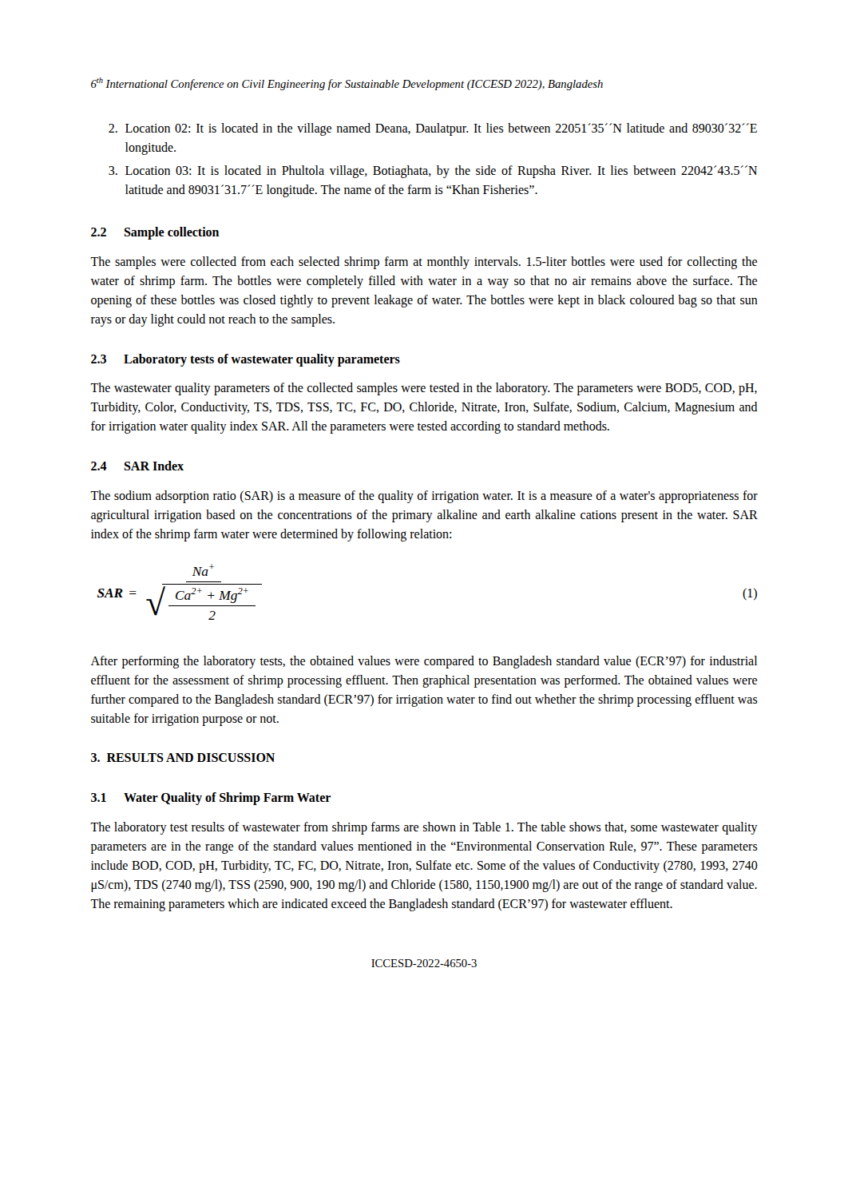6th International Conference on Civil Engineering for Sustainable Development (ICCESD 2022), Bangladesh
Location 02: It is located in the village named Deana, Daulatpur. It lies between 22051´35´´N latitude and 89030´32´´E longitude.
Location 03: It is located in Phultola village, Botiaghata, by the side of Rupsha River. It lies between 22042´43.5´´N latitude and 89031´31.7´´E longitude. The name of the farm is “Khan Fisheries”.
2.2 Sample collection
The samples were collected from each selected shrimp farm at monthly intervals. 1.5-liter bottles were used for collecting the water of shrimp farm. The bottles were completely filled with water in a way so that no air remains above the surface. The opening of these bottles was closed tightly to prevent leakage of water. The bottles were kept in black coloured bag so that sun rays or day light could not reach to the samples.
2.3 Laboratory tests of wastewater quality parameters
The wastewater quality parameters of the collected samples were tested in the laboratory. The parameters were BOD5, COD, pH, Turbidity, Color, Conductivity, TS, TDS, TSS, TC, FC, DO, Chloride, Nitrate, Iron, Sulfate, Sodium, Calcium, Magnesium and for irrigation water quality index SAR. All the parameters were tested according to standard methods.
2.4 SAR Index
The sodium adsorption ratio (SAR) is a measure of the quality of irrigation water. It is a measure of a water's appropriateness for agricultural irrigation based on the concentrations of the primary alkaline and earth alkaline cations present in the water. SAR index of the shrimp farm water were determined by following relation:
SAR = Na+ √ Ca2+ + Mg2+ 2
(1)
After performing the laboratory tests, the obtained values were compared to Bangladesh standard value (ECR’97) for industrial effluent for the assessment of shrimp processing effluent. Then graphical presentation was performed. The obtained values were further compared to the Bangladesh standard (ECR’97) for irrigation water to find out whether the shrimp processing effluent was suitable for irrigation purpose or not.
3. RESULTS AND DISCUSSION
3.1 Water Quality of Shrimp Farm Water
The laboratory test results of wastewater from shrimp farms are shown in Table 1. The table shows that, some wastewater quality parameters are in the range of the standard values mentioned in the “Environmental Conservation Rule, 97”. These parameters include BOD, COD, pH, Turbidity, TC, FC, DO, Nitrate, Iron, Sulfate etc. Some of the values of Conductivity (2780, 1993, 2740 μS/cm), TDS (2740 mg/l), TSS (2590, 900, 190 mg/l) and Chloride (1580, 1150,1900 mg/l) are out of the range of standard value. The remaining parameters which are indicated exceed the Bangladesh standard (ECR’97) for wastewater effluent.
ICCESD-2022-4650-3